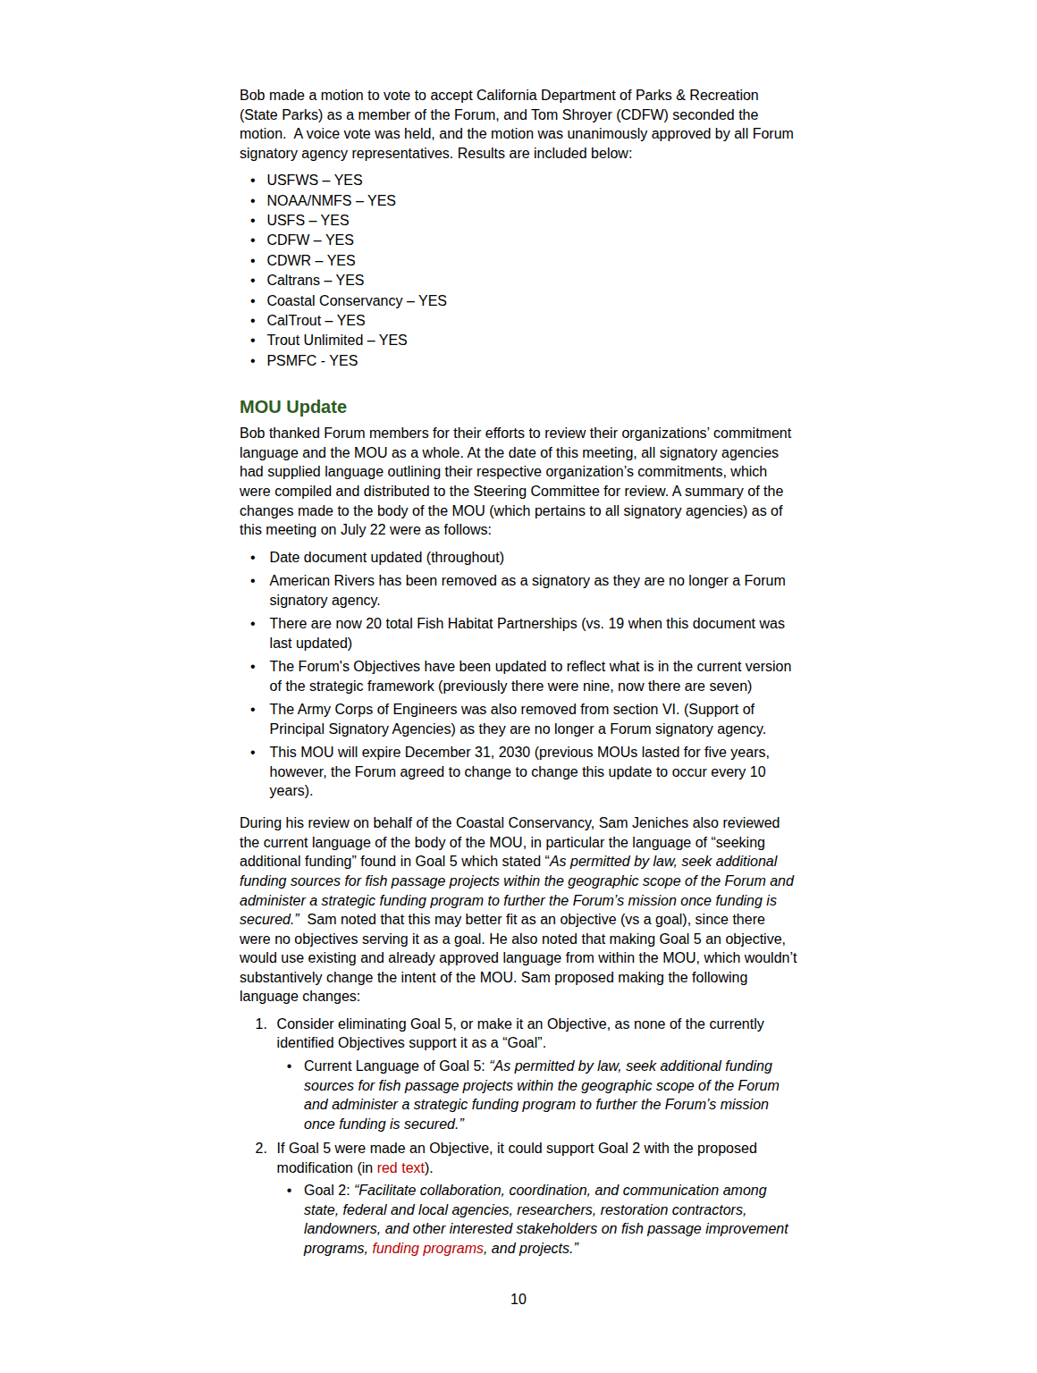Bob made a motion to vote to accept California Department of Parks & Recreation (State Parks) as a member of the Forum, and Tom Shroyer (CDFW) seconded the motion. A voice vote was held, and the motion was unanimously approved by all Forum signatory agency representatives. Results are included below:
USFWS – YES
NOAA/NMFS – YES
USFS – YES
CDFW – YES
CDWR – YES
Caltrans – YES
Coastal Conservancy – YES
CalTrout – YES
Trout Unlimited – YES
PSMFC - YES
MOU Update
Bob thanked Forum members for their efforts to review their organizations’ commitment language and the MOU as a whole. At the date of this meeting, all signatory agencies had supplied language outlining their respective organization’s commitments, which were compiled and distributed to the Steering Committee for review. A summary of the changes made to the body of the MOU (which pertains to all signatory agencies) as of this meeting on July 22 were as follows:
Date document updated (throughout)
American Rivers has been removed as a signatory as they are no longer a Forum signatory agency.
There are now 20 total Fish Habitat Partnerships (vs. 19 when this document was last updated)
The Forum's Objectives have been updated to reflect what is in the current version of the strategic framework (previously there were nine, now there are seven)
The Army Corps of Engineers was also removed from section VI. (Support of Principal Signatory Agencies) as they are no longer a Forum signatory agency.
This MOU will expire December 31, 2030 (previous MOUs lasted for five years, however, the Forum agreed to change to change this update to occur every 10 years).
During his review on behalf of the Coastal Conservancy, Sam Jeniches also reviewed the current language of the body of the MOU, in particular the language of “seeking additional funding” found in Goal 5 which stated “As permitted by law, seek additional funding sources for fish passage projects within the geographic scope of the Forum and administer a strategic funding program to further the Forum’s mission once funding is secured.” Sam noted that this may better fit as an objective (vs a goal), since there were no objectives serving it as a goal. He also noted that making Goal 5 an objective, would use existing and already approved language from within the MOU, which wouldn’t substantively change the intent of the MOU. Sam proposed making the following language changes:
Consider eliminating Goal 5, or make it an Objective, as none of the currently identified Objectives support it as a “Goal”.
Current Language of Goal 5: “As permitted by law, seek additional funding sources for fish passage projects within the geographic scope of the Forum and administer a strategic funding program to further the Forum’s mission once funding is secured.”
If Goal 5 were made an Objective, it could support Goal 2 with the proposed modification (in red text).
Goal 2: “Facilitate collaboration, coordination, and communication among state, federal and local agencies, researchers, restoration contractors, landowners, and other interested stakeholders on fish passage improvement programs, funding programs, and projects.”
10